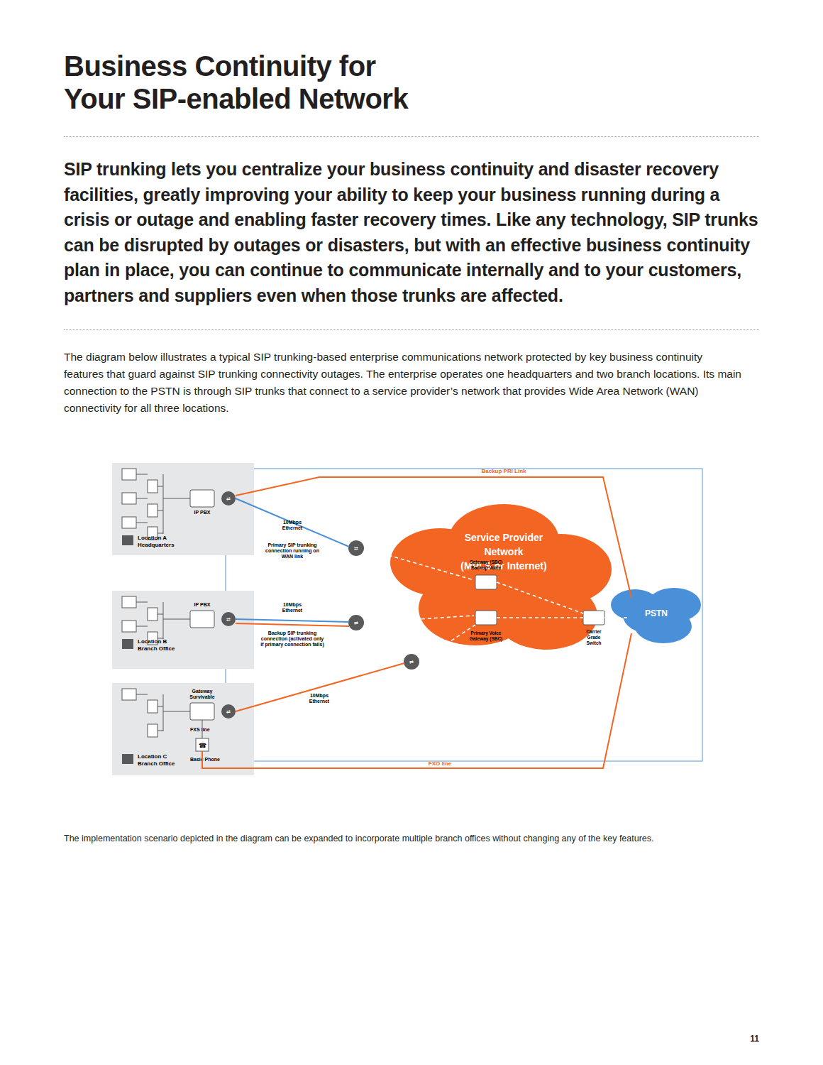Business Continuity for
Your SIP-enabled Network
SIP trunking lets you centralize your business continuity and disaster recovery facilities, greatly improving your ability to keep your business running during a crisis or outage and enabling faster recovery times. Like any technology, SIP trunks can be disrupted by outages or disasters, but with an effective business continuity plan in place, you can continue to communicate internally and to your customers, partners and suppliers even when those trunks are affected.
The diagram below illustrates a typical SIP trunking-based enterprise communications network protected by key business continuity features that guard against SIP trunking connectivity outages. The enterprise operates one headquarters and two branch locations. Its main connection to the PSTN is through SIP trunks that connect to a service provider’s network that provides Wide Area Network (WAN) connectivity for all three locations.
Service Provider Network (MPLS or Internet) PSTN IP PBX ⇄ Location A Headquarters IP PBX ⇄ Location B Branch Office Survivable Gateway ⇄ FXS line ☎ Location C Branch Office Basic Phone ⇄ ⇄ ⇄ Backup Voice Gateway (SBC) Primary Voice Gateway (SBC) Carrier Grade Switch Backup PRI Link FXO line 10Mbps Ethernet Primary SIP trunking connection running on WAN link 10Mbps Ethernet Backup SIP trunking connection (activated only if primary connection fails) 10Mbps Ethernet
The implementation scenario depicted in the diagram can be expanded to incorporate multiple branch offices without changing any of the key features.
11